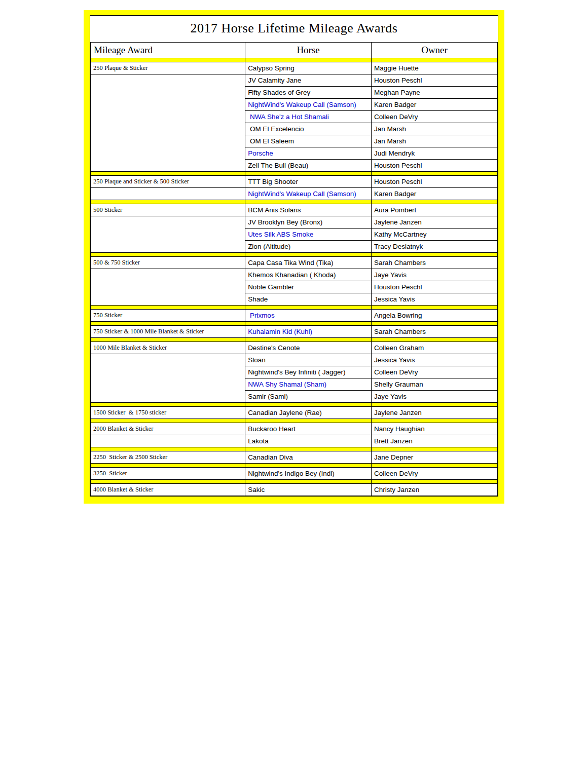2017 Horse Lifetime Mileage Awards
| Mileage Award | Horse | Owner |
| --- | --- | --- |
| 250 Plaque & Sticker | Calypso Spring | Maggie Huette |
| | JV Calamity Jane | Houston Peschl |
| | Fifty Shades of Grey | Meghan Payne |
| | NightWind's Wakeup Call (Samson) | Karen Badger |
| | NWA She'z a Hot Shamali | Colleen DeVry |
| | OM El Excelencio | Jan Marsh |
| | OM El Saleem | Jan Marsh |
| | Porsche | Judi Mendryk |
| | Zell The Bull (Beau) | Houston Peschl |
| 250 Plaque and Sticker & 500 Sticker | TTT Big Shooter | Houston Peschl |
| | NightWind's Wakeup Call (Samson) | Karen Badger |
| 500 Sticker | BCM Anis Solaris | Aura Pombert |
| | JV Brooklyn Bey (Bronx) | Jaylene Janzen |
| | Utes Silk ABS Smoke | Kathy McCartney |
| | Zion (Altitude) | Tracy Desiatnyk |
| 500 & 750 Sticker | Capa Casa Tika Wind (Tika) | Sarah Chambers |
| | Khemos Khanadian ( Khoda) | Jaye Yavis |
| | Noble Gambler | Houston Peschl |
| | Shade | Jessica Yavis |
| 750 Sticker | Prixmos | Angela Bowring |
| 750 Sticker & 1000 Mile Blanket & Sticker | Kuhalamin Kid (Kuhl) | Sarah Chambers |
| 1000 Mile Blanket & Sticker | Destine's Cenote | Colleen Graham |
| | Sloan | Jessica Yavis |
| | Nightwind's Bey Infiniti ( Jagger) | Colleen DeVry |
| | NWA Shy Shamal (Sham) | Shelly Grauman |
| | Samir (Sami) | Jaye Yavis |
| 1500 Sticker & 1750 sticker | Canadian Jaylene (Rae) | Jaylene Janzen |
| 2000 Blanket & Sticker | Buckaroo Heart | Nancy Haughian |
| | Lakota | Brett Janzen |
| 2250 Sticker & 2500 Sticker | Canadian Diva | Jane Depner |
| 3250 Sticker | Nightwind's Indigo Bey (Indi) | Colleen DeVry |
| 4000 Blanket & Sticker | Sakic | Christy Janzen |